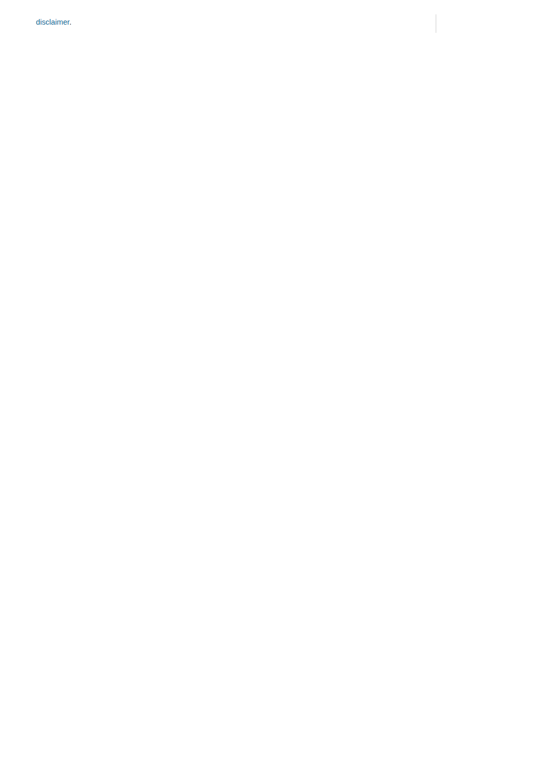disclaimer.